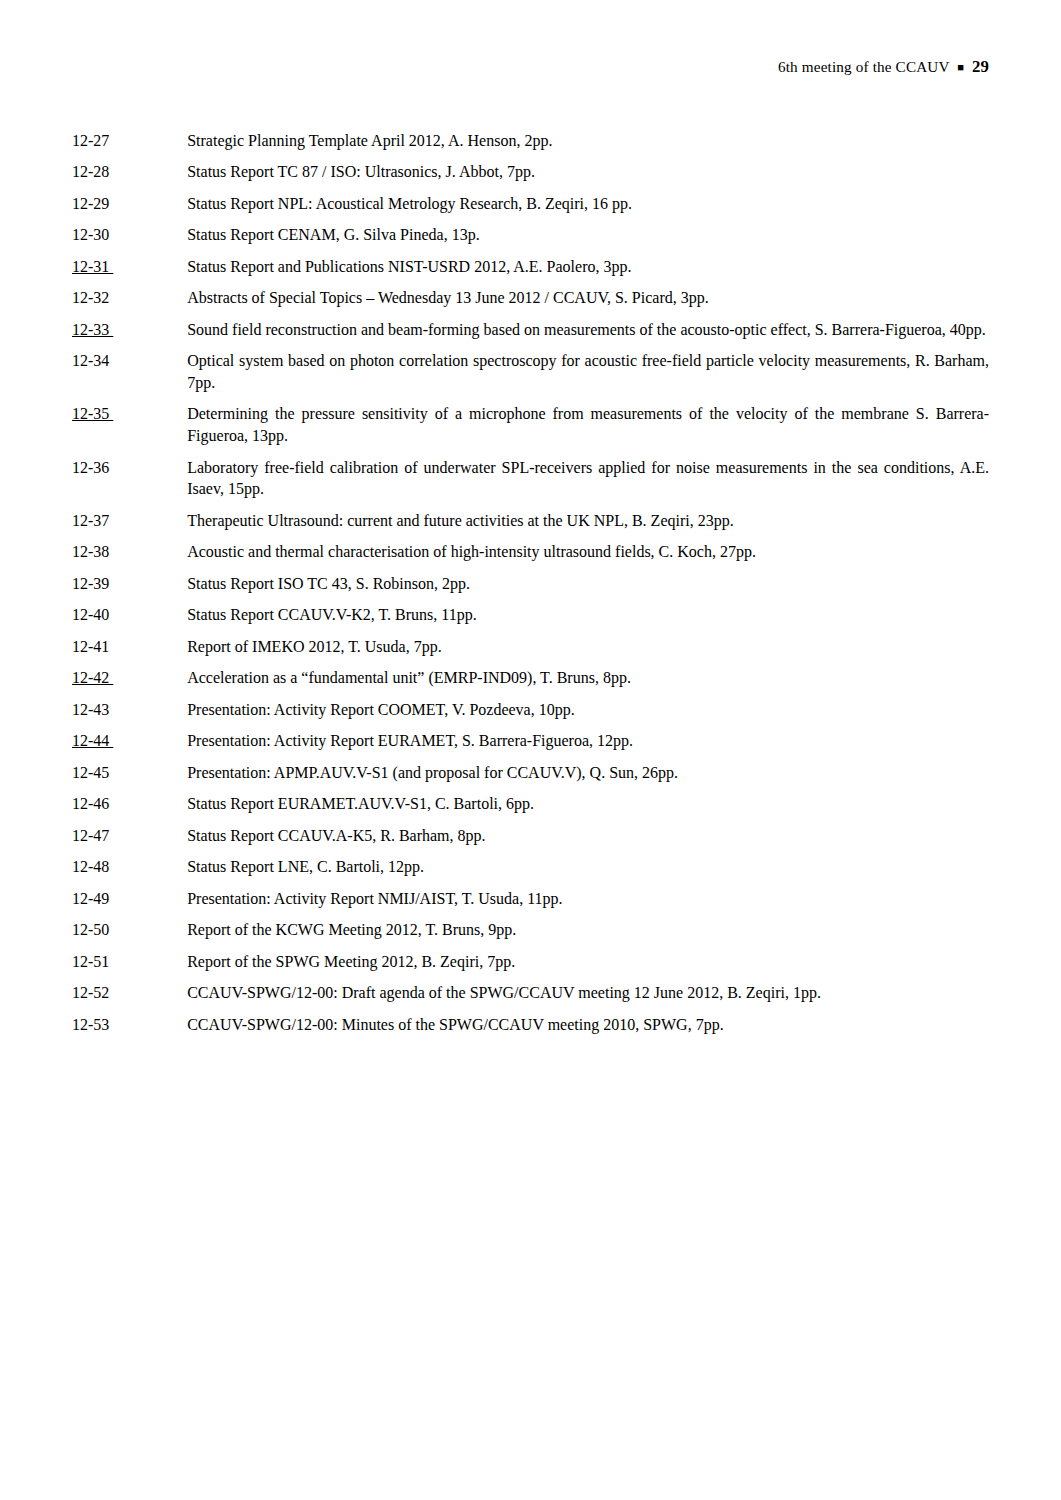6th meeting of the CCAUV ■ 29
| 12-27 | Strategic Planning Template April 2012, A. Henson, 2pp. |
| 12-28 | Status Report TC 87 / ISO: Ultrasonics, J. Abbot, 7pp. |
| 12-29 | Status Report NPL: Acoustical Metrology Research, B. Zeqiri, 16 pp. |
| 12-30 | Status Report CENAM, G. Silva Pineda, 13p. |
| 12-31 | Status Report and Publications NIST-USRD 2012, A.E. Paolero, 3pp. |
| 12-32 | Abstracts of Special Topics – Wednesday 13 June 2012 / CCAUV, S. Picard, 3pp. |
| 12-33 | Sound field reconstruction and beam-forming based on measurements of the acousto-optic effect, S. Barrera-Figueroa, 40pp. |
| 12-34 | Optical system based on photon correlation spectroscopy for acoustic free-field particle velocity measurements, R. Barham, 7pp. |
| 12-35 | Determining the pressure sensitivity of a microphone from measurements of the velocity of the membrane S. Barrera-Figueroa, 13pp. |
| 12-36 | Laboratory free-field calibration of underwater SPL-receivers applied for noise measurements in the sea conditions, A.E. Isaev, 15pp. |
| 12-37 | Therapeutic Ultrasound: current and future activities at the UK NPL, B. Zeqiri, 23pp. |
| 12-38 | Acoustic and thermal characterisation of high-intensity ultrasound fields, C. Koch, 27pp. |
| 12-39 | Status Report ISO TC 43, S. Robinson, 2pp. |
| 12-40 | Status Report CCAUV.V-K2, T. Bruns, 11pp. |
| 12-41 | Report of IMEKO 2012, T. Usuda, 7pp. |
| 12-42 | Acceleration as a “fundamental unit” (EMRP-IND09), T. Bruns, 8pp. |
| 12-43 | Presentation: Activity Report COOMET, V. Pozdeeva, 10pp. |
| 12-44 | Presentation: Activity Report EURAMET, S. Barrera-Figueroa, 12pp. |
| 12-45 | Presentation: APMP.AUV.V-S1 (and proposal for CCAUV.V), Q. Sun, 26pp. |
| 12-46 | Status Report EURAMET.AUV.V-S1, C. Bartoli, 6pp. |
| 12-47 | Status Report CCAUV.A-K5, R. Barham, 8pp. |
| 12-48 | Status Report LNE, C. Bartoli, 12pp. |
| 12-49 | Presentation: Activity Report NMIJ/AIST, T. Usuda, 11pp. |
| 12-50 | Report of the KCWG Meeting 2012, T. Bruns, 9pp. |
| 12-51 | Report of the SPWG Meeting 2012, B. Zeqiri, 7pp. |
| 12-52 | CCAUV-SPWG/12-00: Draft agenda of the SPWG/CCAUV meeting 12 June 2012, B. Zeqiri, 1pp. |
| 12-53 | CCAUV-SPWG/12-00: Minutes of the SPWG/CCAUV meeting 2010, SPWG, 7pp. |